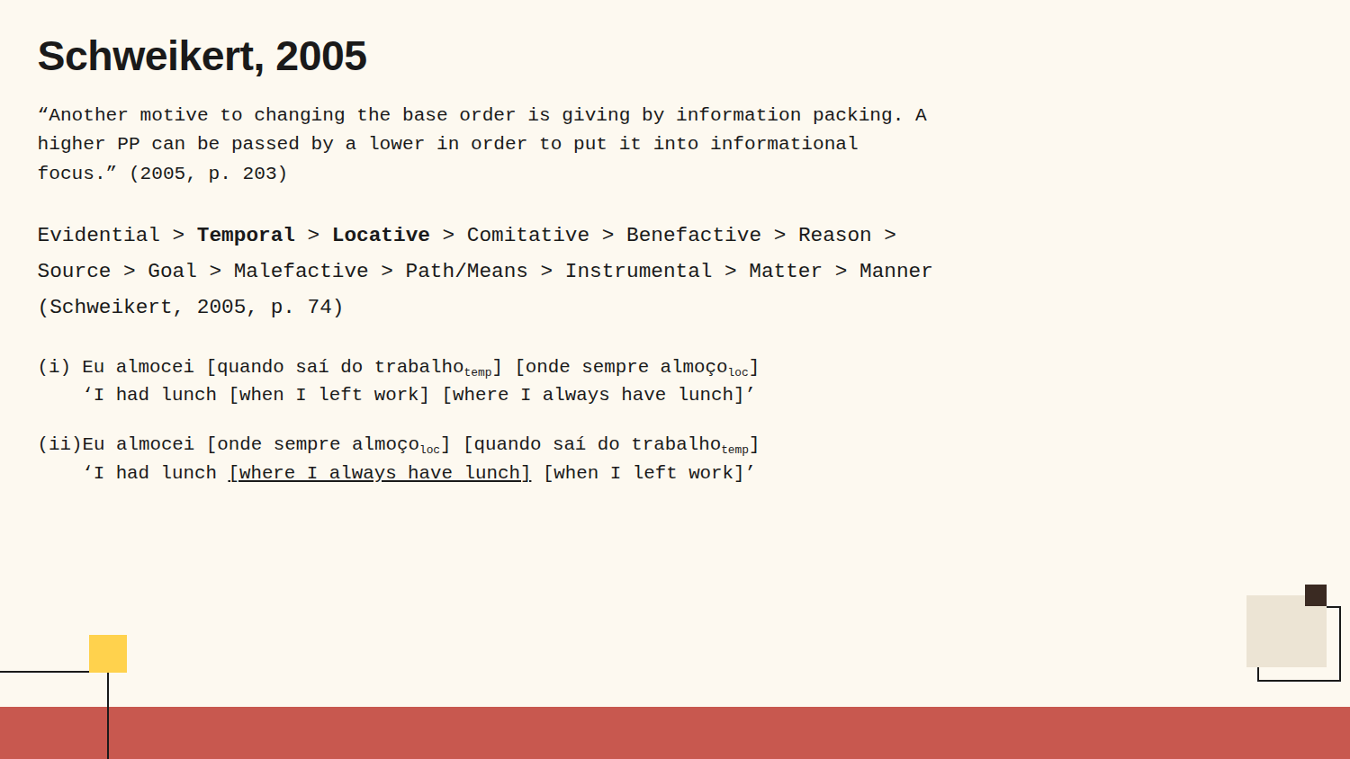Schweikert, 2005
“Another motive to changing the base order is giving by information packing. A higher PP can be passed by a lower in order to put it into informational focus.” (2005, p. 203)
Evidential > Temporal > Locative > Comitative > Benefactive > Reason > Source > Goal > Malefactive > Path/Means > Instrumental > Matter > Manner (Schweikert, 2005, p. 74)
(i) Eu almocei [quando saí do trabalhotemp] [onde sempre almoçoloc] ‘I had lunch [when I left work] [where I always have lunch]’
(ii) Eu almocei [onde sempre almoçoloc] [quando saí do trabalhotemp] ‘I had lunch [where I always have lunch] [when I left work]’